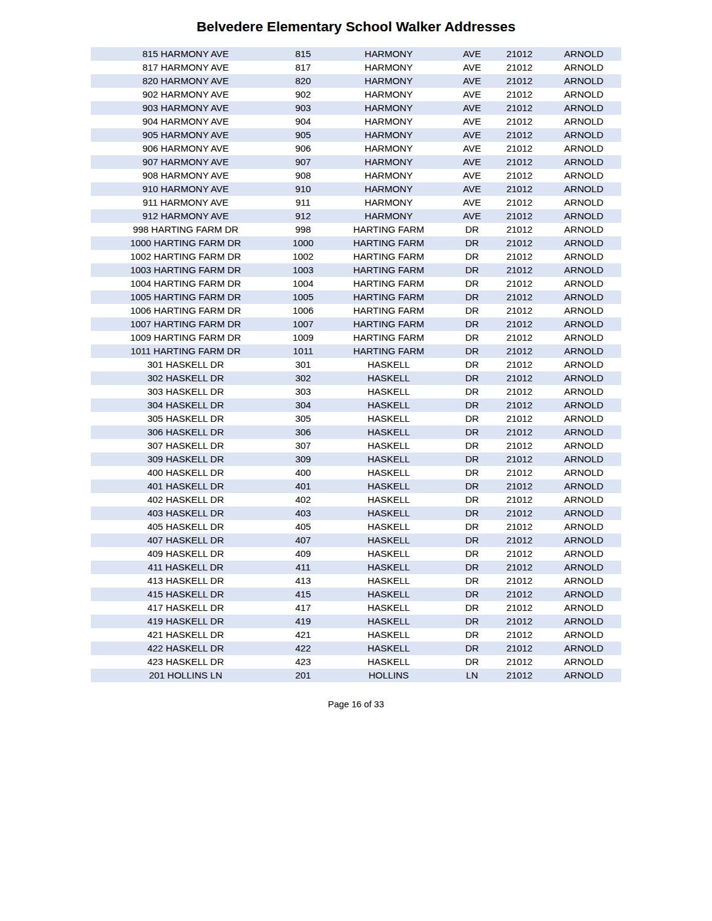Belvedere Elementary School Walker Addresses
| 815 HARMONY AVE | 815 | HARMONY | AVE | 21012 | ARNOLD |
| 817 HARMONY AVE | 817 | HARMONY | AVE | 21012 | ARNOLD |
| 820 HARMONY AVE | 820 | HARMONY | AVE | 21012 | ARNOLD |
| 902 HARMONY AVE | 902 | HARMONY | AVE | 21012 | ARNOLD |
| 903 HARMONY AVE | 903 | HARMONY | AVE | 21012 | ARNOLD |
| 904 HARMONY AVE | 904 | HARMONY | AVE | 21012 | ARNOLD |
| 905 HARMONY AVE | 905 | HARMONY | AVE | 21012 | ARNOLD |
| 906 HARMONY AVE | 906 | HARMONY | AVE | 21012 | ARNOLD |
| 907 HARMONY AVE | 907 | HARMONY | AVE | 21012 | ARNOLD |
| 908 HARMONY AVE | 908 | HARMONY | AVE | 21012 | ARNOLD |
| 910 HARMONY AVE | 910 | HARMONY | AVE | 21012 | ARNOLD |
| 911 HARMONY AVE | 911 | HARMONY | AVE | 21012 | ARNOLD |
| 912 HARMONY AVE | 912 | HARMONY | AVE | 21012 | ARNOLD |
| 998 HARTING FARM DR | 998 | HARTING FARM | DR | 21012 | ARNOLD |
| 1000 HARTING FARM DR | 1000 | HARTING FARM | DR | 21012 | ARNOLD |
| 1002 HARTING FARM DR | 1002 | HARTING FARM | DR | 21012 | ARNOLD |
| 1003 HARTING FARM DR | 1003 | HARTING FARM | DR | 21012 | ARNOLD |
| 1004 HARTING FARM DR | 1004 | HARTING FARM | DR | 21012 | ARNOLD |
| 1005 HARTING FARM DR | 1005 | HARTING FARM | DR | 21012 | ARNOLD |
| 1006 HARTING FARM DR | 1006 | HARTING FARM | DR | 21012 | ARNOLD |
| 1007 HARTING FARM DR | 1007 | HARTING FARM | DR | 21012 | ARNOLD |
| 1009 HARTING FARM DR | 1009 | HARTING FARM | DR | 21012 | ARNOLD |
| 1011 HARTING FARM DR | 1011 | HARTING FARM | DR | 21012 | ARNOLD |
| 301 HASKELL DR | 301 | HASKELL | DR | 21012 | ARNOLD |
| 302 HASKELL DR | 302 | HASKELL | DR | 21012 | ARNOLD |
| 303 HASKELL DR | 303 | HASKELL | DR | 21012 | ARNOLD |
| 304 HASKELL DR | 304 | HASKELL | DR | 21012 | ARNOLD |
| 305 HASKELL DR | 305 | HASKELL | DR | 21012 | ARNOLD |
| 306 HASKELL DR | 306 | HASKELL | DR | 21012 | ARNOLD |
| 307 HASKELL DR | 307 | HASKELL | DR | 21012 | ARNOLD |
| 309 HASKELL DR | 309 | HASKELL | DR | 21012 | ARNOLD |
| 400 HASKELL DR | 400 | HASKELL | DR | 21012 | ARNOLD |
| 401 HASKELL DR | 401 | HASKELL | DR | 21012 | ARNOLD |
| 402 HASKELL DR | 402 | HASKELL | DR | 21012 | ARNOLD |
| 403 HASKELL DR | 403 | HASKELL | DR | 21012 | ARNOLD |
| 405 HASKELL DR | 405 | HASKELL | DR | 21012 | ARNOLD |
| 407 HASKELL DR | 407 | HASKELL | DR | 21012 | ARNOLD |
| 409 HASKELL DR | 409 | HASKELL | DR | 21012 | ARNOLD |
| 411 HASKELL DR | 411 | HASKELL | DR | 21012 | ARNOLD |
| 413 HASKELL DR | 413 | HASKELL | DR | 21012 | ARNOLD |
| 415 HASKELL DR | 415 | HASKELL | DR | 21012 | ARNOLD |
| 417 HASKELL DR | 417 | HASKELL | DR | 21012 | ARNOLD |
| 419 HASKELL DR | 419 | HASKELL | DR | 21012 | ARNOLD |
| 421 HASKELL DR | 421 | HASKELL | DR | 21012 | ARNOLD |
| 422 HASKELL DR | 422 | HASKELL | DR | 21012 | ARNOLD |
| 423 HASKELL DR | 423 | HASKELL | DR | 21012 | ARNOLD |
| 201 HOLLINS LN | 201 | HOLLINS | LN | 21012 | ARNOLD |
Page 16 of 33